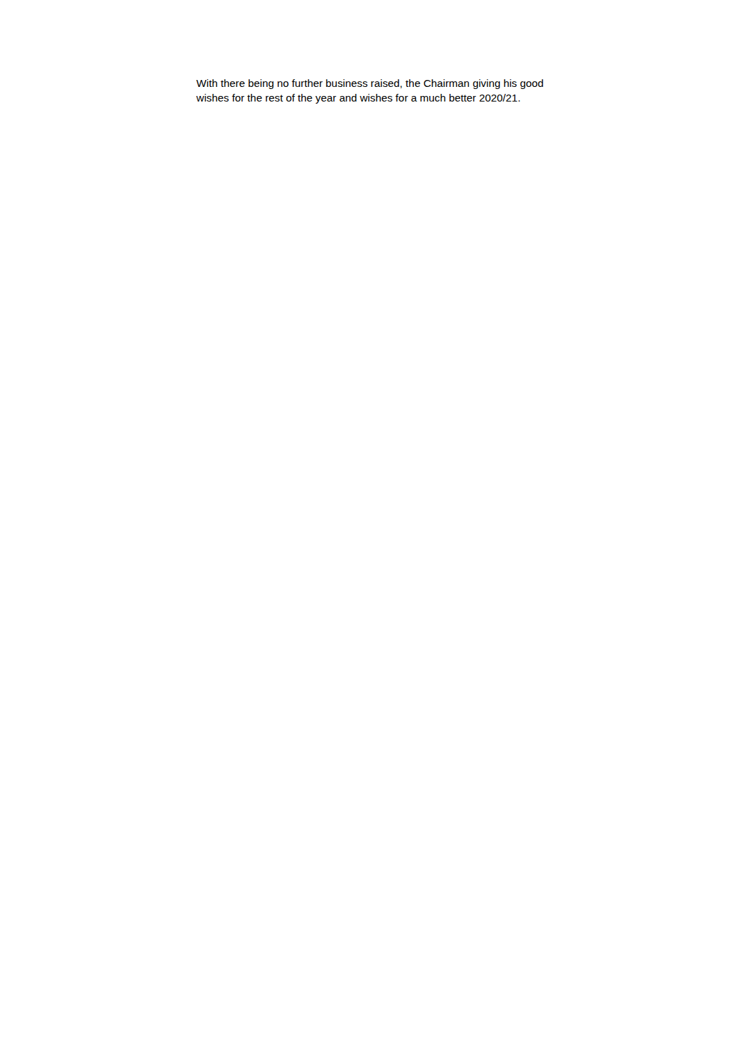With there being no further business raised, the Chairman giving his good wishes for the rest of the year and wishes for a much better 2020/21.